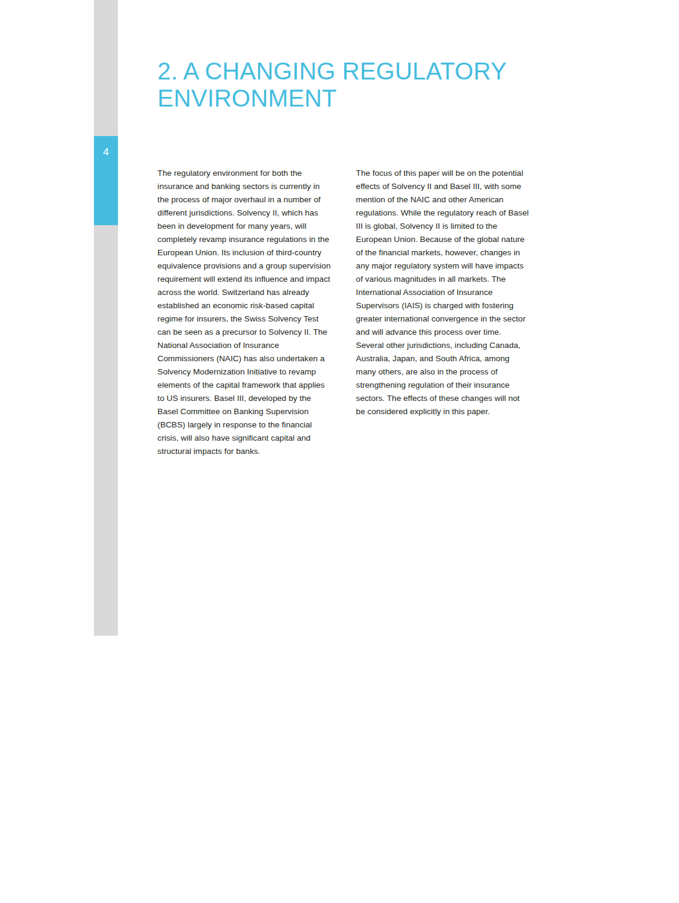4
2. A CHANGING REGULATORY ENVIRONMENT
The regulatory environment for both the insurance and banking sectors is currently in the process of major overhaul in a number of different jurisdictions. Solvency II, which has been in development for many years, will completely revamp insurance regulations in the European Union. Its inclusion of third-country equivalence provisions and a group supervision requirement will extend its influence and impact across the world. Switzerland has already established an economic risk-based capital regime for insurers, the Swiss Solvency Test can be seen as a precursor to Solvency II. The National Association of Insurance Commissioners (NAIC) has also undertaken a Solvency Modernization Initiative to revamp elements of the capital framework that applies to US insurers. Basel III, developed by the Basel Committee on Banking Supervision (BCBS) largely in response to the financial crisis, will also have significant capital and structural impacts for banks.
The focus of this paper will be on the potential effects of Solvency II and Basel III, with some mention of the NAIC and other American regulations. While the regulatory reach of Basel III is global, Solvency II is limited to the European Union. Because of the global nature of the financial markets, however, changes in any major regulatory system will have impacts of various magnitudes in all markets. The International Association of Insurance Supervisors (IAIS) is charged with fostering greater international convergence in the sector and will advance this process over time. Several other jurisdictions, including Canada, Australia, Japan, and South Africa, among many others, are also in the process of strengthening regulation of their insurance sectors. The effects of these changes will not be considered explicitly in this paper.